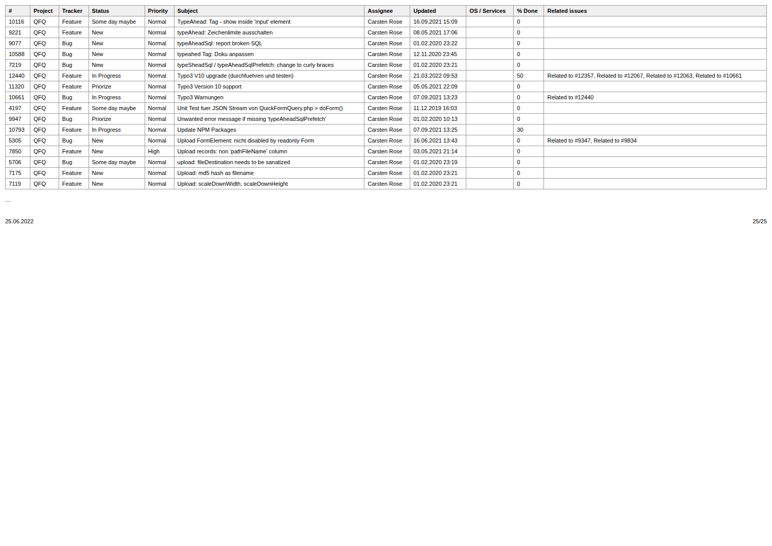| # | Project | Tracker | Status | Priority | Subject | Assignee | Updated | OS / Services | % Done | Related issues |
| --- | --- | --- | --- | --- | --- | --- | --- | --- | --- | --- |
| 10116 | QFQ | Feature | Some day maybe | Normal | TypeAhead: Tag - show inside 'input' element | Carsten Rose | 16.09.2021 15:09 | | 0 | |
| 9221 | QFQ | Feature | New | Normal | typeAhead: Zeichenlimite ausschalten | Carsten Rose | 08.05.2021 17:06 | | 0 | |
| 9077 | QFQ | Bug | New | Normal | typeAheadSql: report broken SQL | Carsten Rose | 01.02.2020 23:22 | | 0 | |
| 10588 | QFQ | Bug | New | Normal | typeahed Tag: Doku anpassen | Carsten Rose | 12.11.2020 23:45 | | 0 | |
| 7219 | QFQ | Bug | New | Normal | typeSheadSql / typeAheadSqlPrefetch: change to curly braces | Carsten Rose | 01.02.2020 23:21 | | 0 | |
| 12440 | QFQ | Feature | In Progress | Normal | Typo3 V10 upgrade (durchfuehren und testen) | Carsten Rose | 21.03.2022 09:53 | | 50 | Related to #12357, Related to #12067, Related to #12063, Related to #10661 |
| 11320 | QFQ | Feature | Priorize | Normal | Typo3 Version 10 support | Carsten Rose | 05.05.2021 22:09 | | 0 | |
| 10661 | QFQ | Bug | In Progress | Normal | Typo3 Warnungen | Carsten Rose | 07.09.2021 13:23 | | 0 | Related to #12440 |
| 4197 | QFQ | Feature | Some day maybe | Normal | Unit Test fuer JSON Stream von QuickFormQuery.php > doForm() | Carsten Rose | 11.12.2019 16:03 | | 0 | |
| 9947 | QFQ | Bug | Priorize | Normal | Unwanted error message if missing 'typeAheadSqlPrefetch' | Carsten Rose | 01.02.2020 10:13 | | 0 | |
| 10793 | QFQ | Feature | In Progress | Normal | Update NPM Packages | Carsten Rose | 07.09.2021 13:25 | | 30 | |
| 5305 | QFQ | Bug | New | Normal | Upload FormElement: nicht disabled by readonly Form | Carsten Rose | 16.06.2021 13:43 | | 0 | Related to #9347, Related to #9834 |
| 7850 | QFQ | Feature | New | High | Upload records: non 'pathFileName' column | Carsten Rose | 03.05.2021 21:14 | | 0 | |
| 5706 | QFQ | Bug | Some day maybe | Normal | upload: fileDestination needs to be sanatized | Carsten Rose | 01.02.2020 23:19 | | 0 | |
| 7175 | QFQ | Feature | New | Normal | Upload: md5 hash as filename | Carsten Rose | 01.02.2020 23:21 | | 0 | |
| 7119 | QFQ | Feature | New | Normal | Upload: scaleDownWidth, scaleDownHeight | Carsten Rose | 01.02.2020 23:21 | | 0 | |
…
25.06.2022 25/25